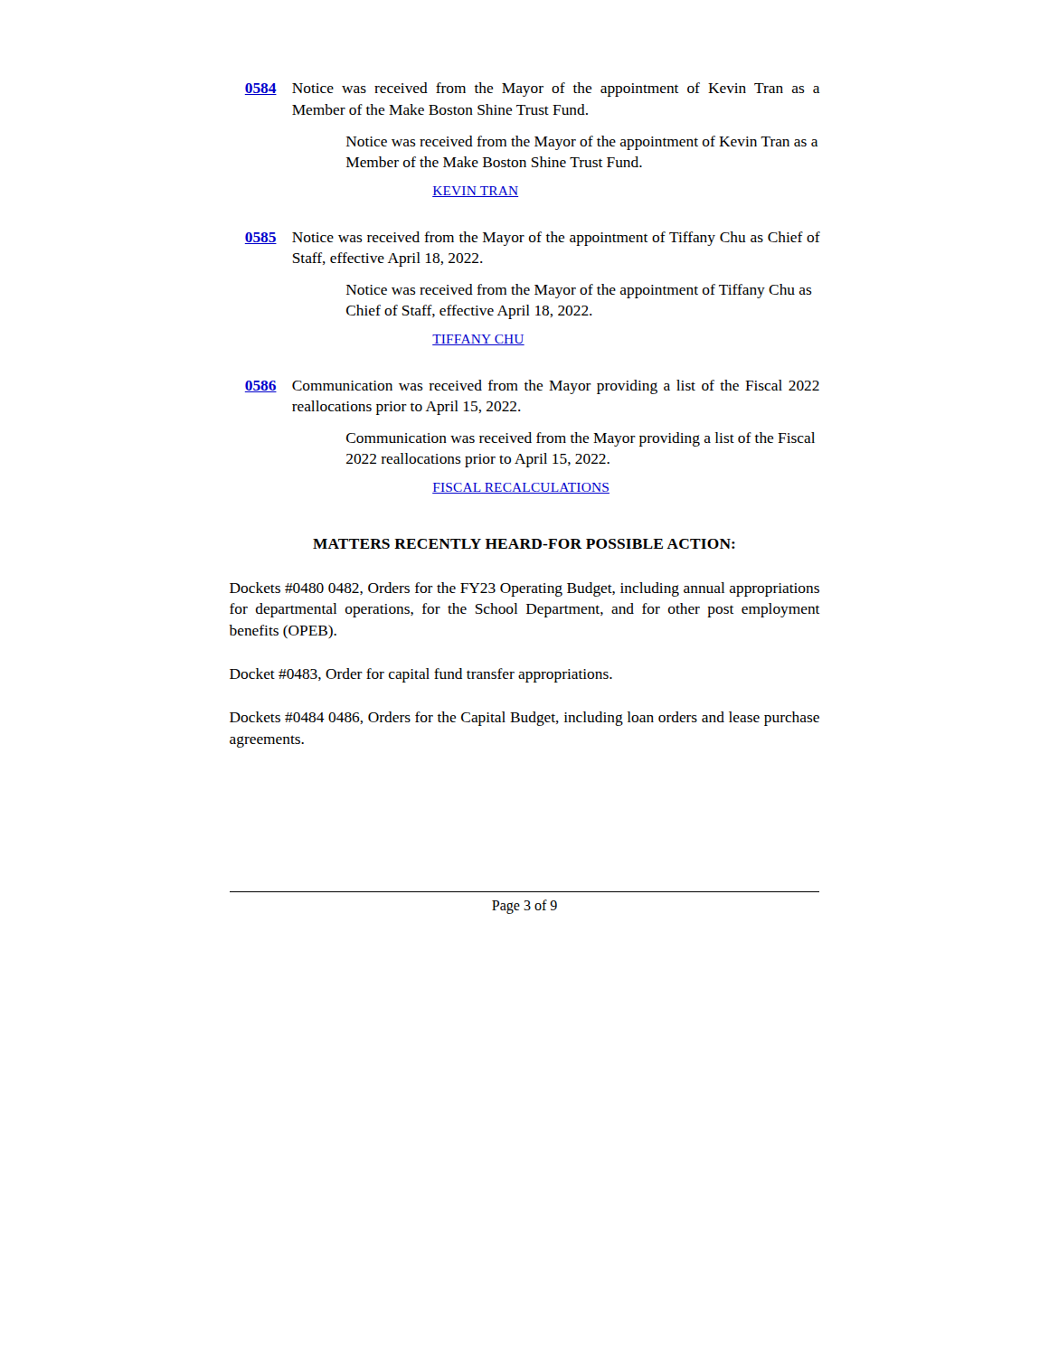0584
Notice was received from the Mayor of the appointment of Kevin Tran as a Member of the Make Boston Shine Trust Fund.
Notice was received from the Mayor of the appointment of Kevin Tran as a Member of the Make Boston Shine Trust Fund.
KEVIN TRAN
0585
Notice was received from the Mayor of the appointment of Tiffany Chu as Chief of Staff, effective April 18, 2022.
Notice was received from the Mayor of the appointment of Tiffany Chu as Chief of Staff, effective April 18, 2022.
TIFFANY CHU
0586
Communication was received from the Mayor providing a list of the Fiscal 2022 reallocations prior to April 15, 2022.
Communication was received from the Mayor providing a list of the Fiscal 2022 reallocations prior to April 15, 2022.
FISCAL RECALCULATIONS
MATTERS RECENTLY HEARD-FOR POSSIBLE ACTION:
Dockets #0480 0482, Orders for the FY23 Operating Budget, including annual appropriations for departmental operations, for the School Department, and for other post employment benefits (OPEB).
Docket #0483, Order for capital fund transfer appropriations.
Dockets #0484 0486, Orders for the Capital Budget, including loan orders and lease purchase agreements.
Page 3 of 9